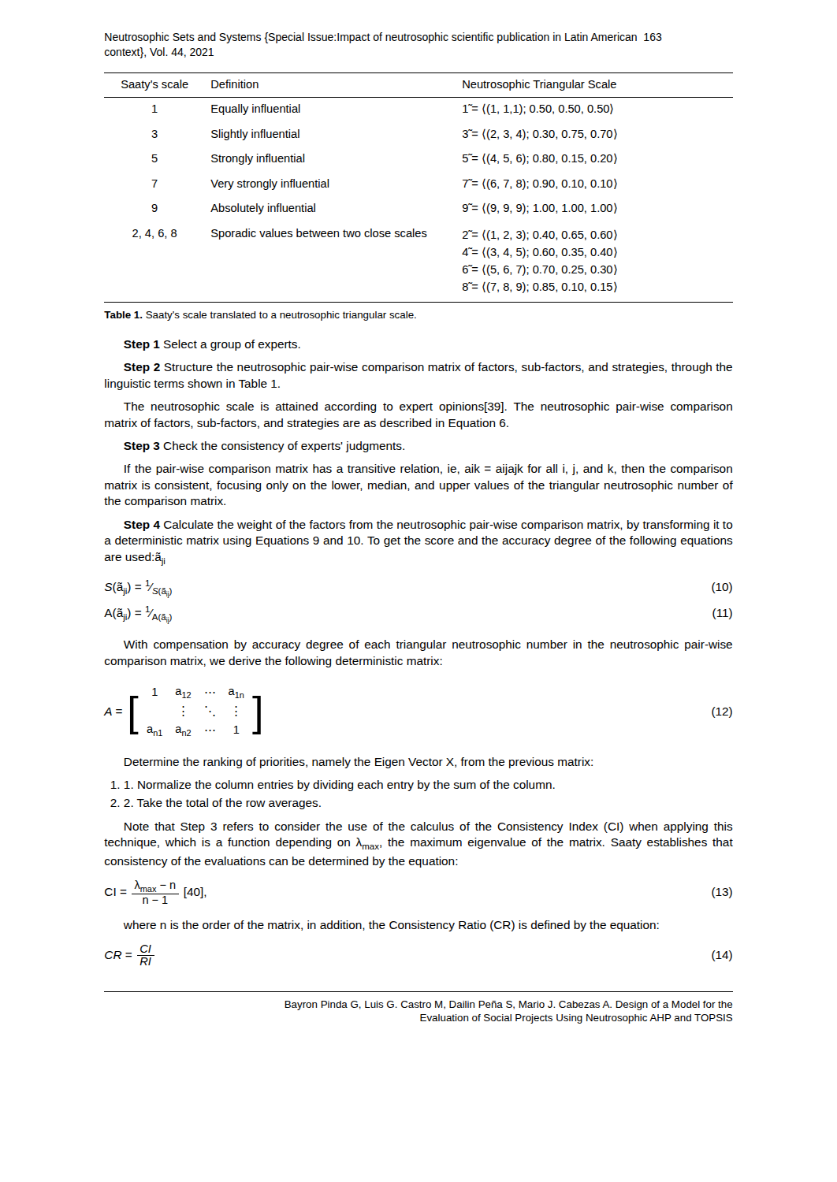Neutrosophic Sets and Systems {Special Issue:Impact of neutrosophic scientific publication in Latin American 163
context}, Vol. 44, 2021
| Saaty's scale | Definition | Neutrosophic Triangular Scale |
| --- | --- | --- |
| 1 | Equally influential | 1̃ = ⟨(1, 1,1); 0.50, 0.50, 0.50⟩ |
| 3 | Slightly influential | 3̃ = ⟨(2, 3, 4); 0.30, 0.75, 0.70⟩ |
| 5 | Strongly influential | 5̃ = ⟨(4, 5, 6); 0.80, 0.15, 0.20⟩ |
| 7 | Very strongly influential | 7̃ = ⟨(6, 7, 8); 0.90, 0.10, 0.10⟩ |
| 9 | Absolutely influential | 9̃ = ⟨(9, 9, 9); 1.00, 1.00, 1.00⟩ |
| 2, 4, 6, 8 | Sporadic values between two close scales | 2̃ = ⟨(1, 2, 3); 0.40, 0.65, 0.60⟩ 4̃ = ⟨(3, 4, 5); 0.60, 0.35, 0.40⟩ 6̃ = ⟨(5, 6, 7); 0.70, 0.25, 0.30⟩ 8̃ = ⟨(7, 8, 9); 0.85, 0.10, 0.15⟩ |
Table 1. Saaty's scale translated to a neutrosophic triangular scale.
Step 1 Select a group of experts.
Step 2 Structure the neutrosophic pair-wise comparison matrix of factors, sub-factors, and strategies, through the linguistic terms shown in Table 1.
The neutrosophic scale is attained according to expert opinions[39]. The neutrosophic pair-wise comparison matrix of factors, sub-factors, and strategies are as described in Equation 6.
Step 3 Check the consistency of experts' judgments.
If the pair-wise comparison matrix has a transitive relation, ie, aik = aijajk for all i, j, and k, then the comparison matrix is consistent, focusing only on the lower, median, and upper values of the triangular neutrosophic number of the comparison matrix.
Step 4 Calculate the weight of the factors from the neutrosophic pair-wise comparison matrix, by transforming it to a deterministic matrix using Equations 9 and 10. To get the score and the accuracy degree of the following equations are used:ãji
S(ãji) = 1⁄S(ãij)
(10)
A(ãji) = 1⁄A(ãij)
(11)
With compensation by accuracy degree of each triangular neutrosophic number in the neutrosophic pair-wise comparison matrix, we derive the following deterministic matrix:
A = [
| 1 | a 12 | ⋯ | a 1n |
| | ⋮ | ⋱ | ⋮ |
| a n1 | a n2 | ⋯ | 1 |
]
(12)
Determine the ranking of priorities, namely the Eigen Vector X, from the previous matrix:
1. Normalize the column entries by dividing each entry by the sum of the column.
2. Take the total of the row averages.
Note that Step 3 refers to consider the use of the calculus of the Consistency Index (CI) when applying this technique, which is a function depending on λmax, the maximum eigenvalue of the matrix. Saaty establishes that consistency of the evaluations can be determined by the equation:
CI = λmax − n n − 1 [40],
(13)
where n is the order of the matrix, in addition, the Consistency Ratio (CR) is defined by the equation:
CR = CI RI
(14)
Bayron Pinda G, Luis G. Castro M, Dailin Peña S, Mario J. Cabezas A. Design of a Model for the
Evaluation of Social Projects Using Neutrosophic AHP and TOPSIS